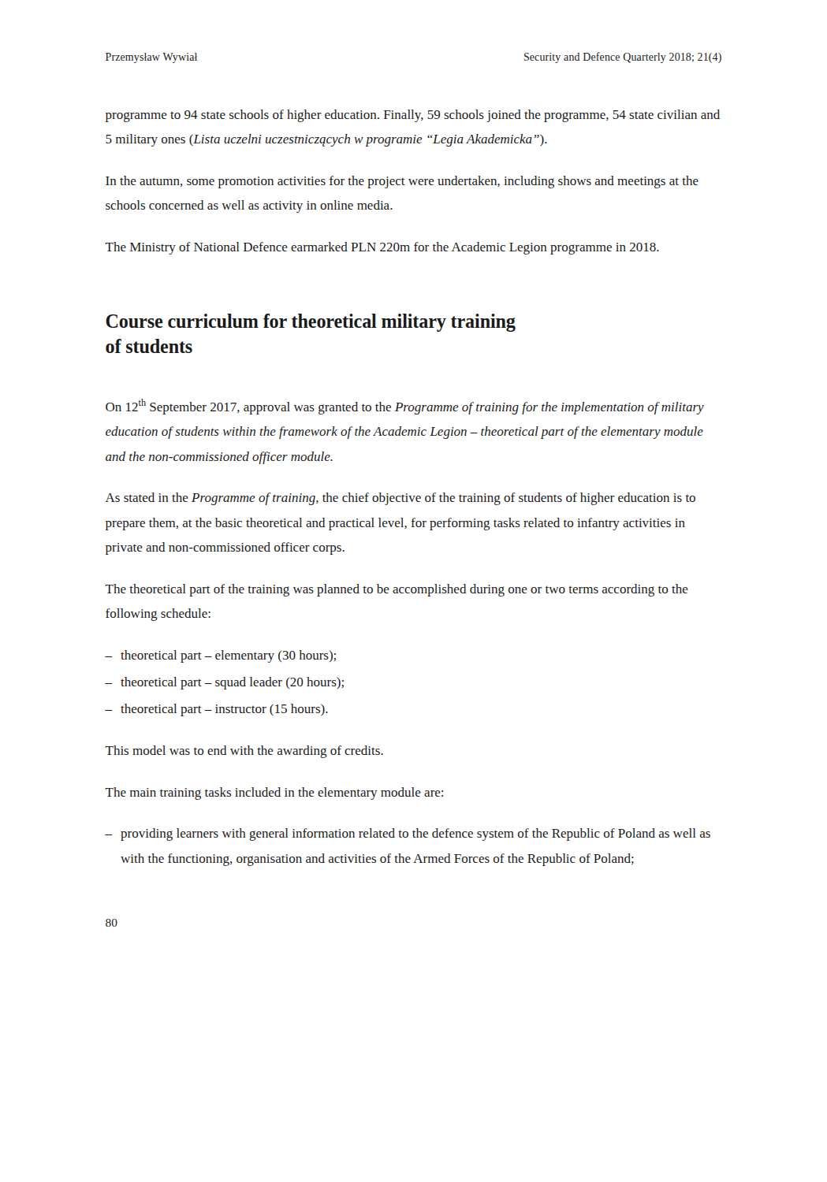Przemysław Wywiał Security and Defence Quarterly 2018; 21(4)
programme to 94 state schools of higher education. Finally, 59 schools joined the programme, 54 state civilian and 5 military ones (Lista uczelni uczestniczących w programie “Legia Akademicka”).
In the autumn, some promotion activities for the project were undertaken, including shows and meetings at the schools concerned as well as activity in online media.
The Ministry of National Defence earmarked PLN 220m for the Academic Legion programme in 2018.
Course curriculum for theoretical military training
of students
On 12th September 2017, approval was granted to the Programme of training for the implementation of military education of students within the framework of the Academic Legion – theoretical part of the elementary module and the non-commissioned officer module.
As stated in the Programme of training, the chief objective of the training of students of higher education is to prepare them, at the basic theoretical and practical level, for performing tasks related to infantry activities in private and non-commissioned officer corps.
The theoretical part of the training was planned to be accomplished during one or two terms according to the following schedule:
theoretical part – elementary (30 hours);
theoretical part – squad leader (20 hours);
theoretical part – instructor (15 hours).
This model was to end with the awarding of credits.
The main training tasks included in the elementary module are:
providing learners with general information related to the defence system of the Republic of Poland as well as with the functioning, organisation and activities of the Armed Forces of the Republic of Poland;
80